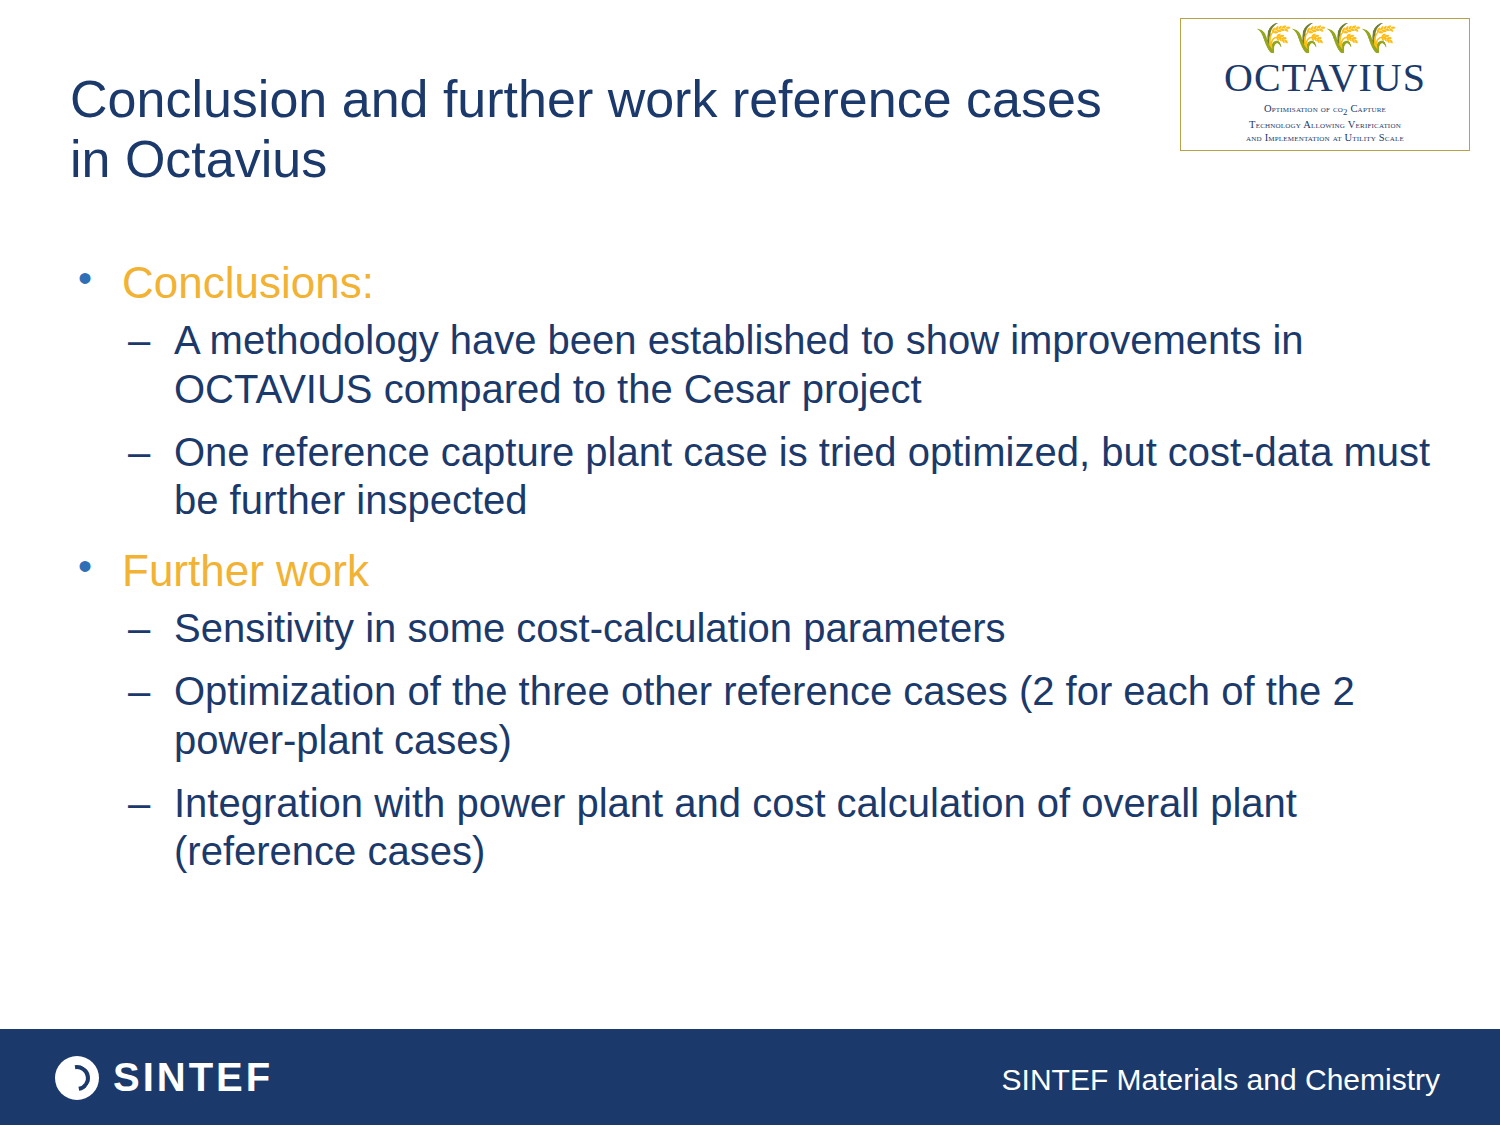🌾🌾🌾🌾
OCTAVIUS
Optimisation of co2 Capture
Technology Allowing Verification
and Implementation at Utility Scale
Conclusion and further work reference cases
in Octavius
•Conclusions:
–A methodology have been established to show improvements in OCTAVIUS compared to the Cesar project
–One reference capture plant case is tried optimized, but cost-data must be further inspected
•Further work
–Sensitivity in some cost-calculation parameters
–Optimization of the three other reference cases (2 for each of the 2 power-plant cases)
–Integration with power plant and cost calculation of overall plant (reference cases)
SINTEF
SINTEF Materials and Chemistry